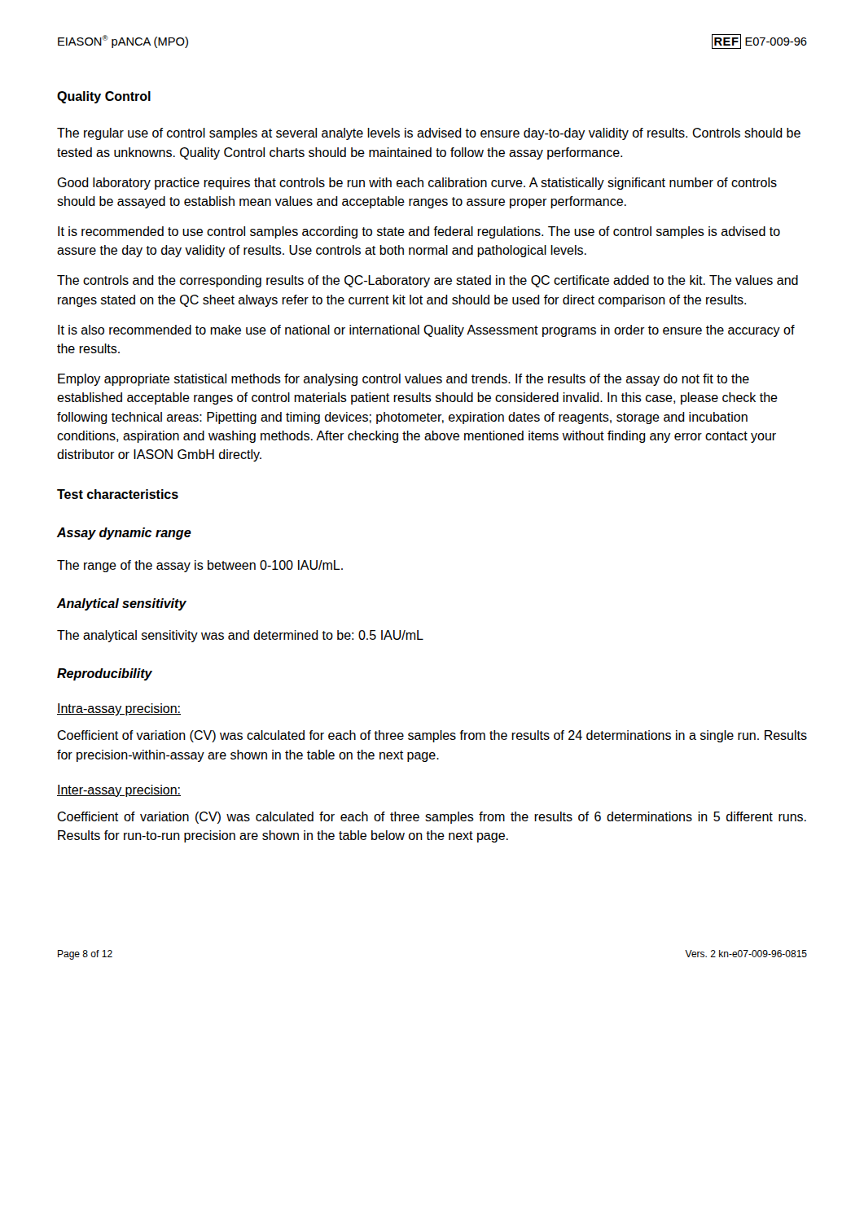EIASON® pANCA (MPO)
REF E07-009-96
Quality Control
The regular use of control samples at several analyte levels is advised to ensure day-to-day validity of results. Controls should be tested as unknowns. Quality Control charts should be maintained to follow the assay performance.
Good laboratory practice requires that controls be run with each calibration curve. A statistically significant number of controls should be assayed to establish mean values and acceptable ranges to assure proper performance.
It is recommended to use control samples according to state and federal regulations. The use of control samples is advised to assure the day to day validity of results. Use controls at both normal and pathological levels.
The controls and the corresponding results of the QC-Laboratory are stated in the QC certificate added to the kit. The values and ranges stated on the QC sheet always refer to the current kit lot and should be used for direct comparison of the results.
It is also recommended to make use of national or international Quality Assessment programs in order to ensure the accuracy of the results.
Employ appropriate statistical methods for analysing control values and trends. If the results of the assay do not fit to the established acceptable ranges of control materials patient results should be considered invalid. In this case, please check the following technical areas: Pipetting and timing devices; photometer, expiration dates of reagents, storage and incubation conditions, aspiration and washing methods. After checking the above mentioned items without finding any error contact your distributor or IASON GmbH directly.
Test characteristics
Assay dynamic range
The range of the assay is between 0-100 IAU/mL.
Analytical sensitivity
The analytical sensitivity was and determined to be: 0.5 IAU/mL
Reproducibility
Intra-assay precision:
Coefficient of variation (CV) was calculated for each of three samples from the results of 24 determinations in a single run. Results for precision-within-assay are shown in the table on the next page.
Inter-assay precision:
Coefficient of variation (CV) was calculated for each of three samples from the results of 6 determinations in 5 different runs. Results for run-to-run precision are shown in the table below on the next page.
Page 8 of 12
Vers. 2 kn-e07-009-96-0815